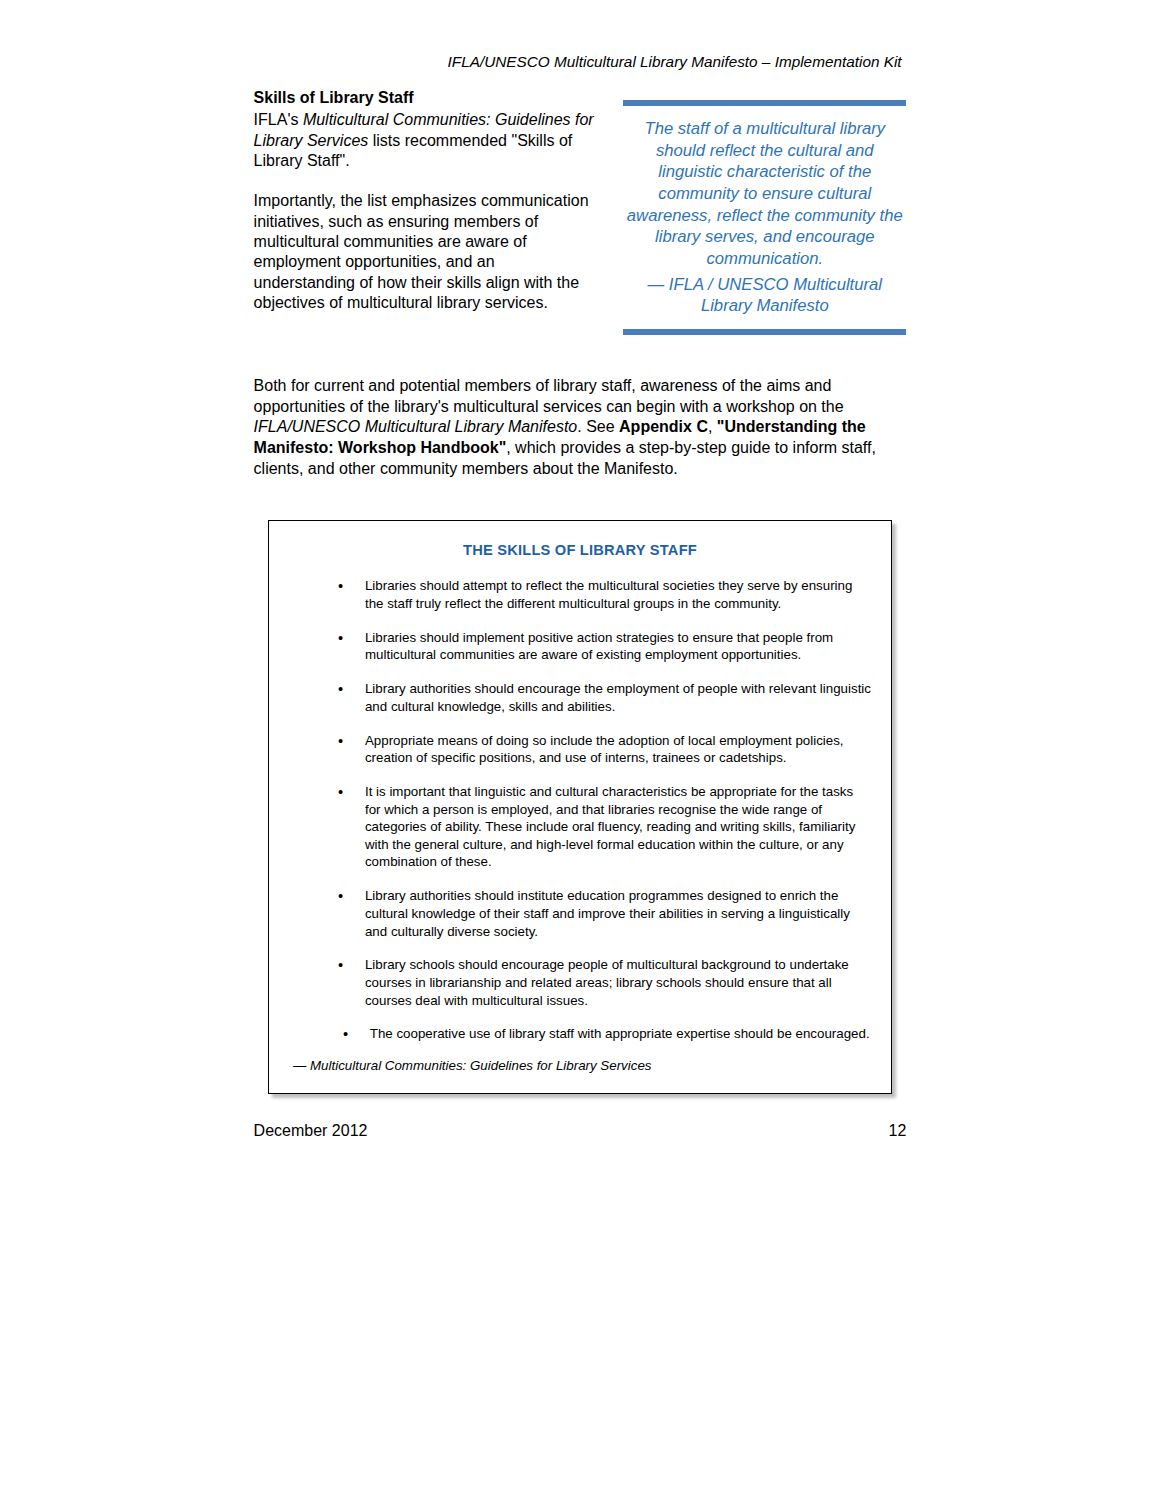IFLA/UNESCO Multicultural Library Manifesto – Implementation Kit
Skills of Library Staff
IFLA's Multicultural Communities: Guidelines for Library Services lists recommended "Skills of Library Staff".
Importantly, the list emphasizes communication initiatives, such as ensuring members of multicultural communities are aware of employment opportunities, and an understanding of how their skills align with the objectives of multicultural library services.
The staff of a multicultural library should reflect the cultural and linguistic characteristic of the community to ensure cultural awareness, reflect the community the library serves, and encourage communication.
— IFLA / UNESCO Multicultural Library Manifesto
Both for current and potential members of library staff, awareness of the aims and opportunities of the library's multicultural services can begin with a workshop on the IFLA/UNESCO Multicultural Library Manifesto. See Appendix C, "Understanding the Manifesto: Workshop Handbook", which provides a step-by-step guide to inform staff, clients, and other community members about the Manifesto.
THE SKILLS OF LIBRARY STAFF
Libraries should attempt to reflect the multicultural societies they serve by ensuring the staff truly reflect the different multicultural groups in the community.
Libraries should implement positive action strategies to ensure that people from multicultural communities are aware of existing employment opportunities.
Library authorities should encourage the employment of people with relevant linguistic and cultural knowledge, skills and abilities.
Appropriate means of doing so include the adoption of local employment policies, creation of specific positions, and use of interns, trainees or cadetships.
It is important that linguistic and cultural characteristics be appropriate for the tasks for which a person is employed, and that libraries recognise the wide range of categories of ability. These include oral fluency, reading and writing skills, familiarity with the general culture, and high-level formal education within the culture, or any combination of these.
Library authorities should institute education programmes designed to enrich the cultural knowledge of their staff and improve their abilities in serving a linguistically and culturally diverse society.
Library schools should encourage people of multicultural background to undertake courses in librarianship and related areas; library schools should ensure that all courses deal with multicultural issues.
The cooperative use of library staff with appropriate expertise should be encouraged.
— Multicultural Communities: Guidelines for Library Services
December 2012
12